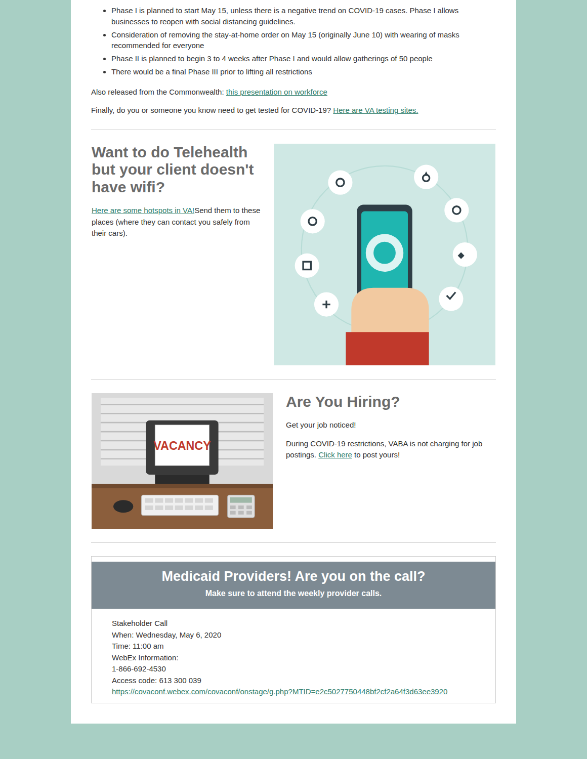Phase I is planned to start May 15, unless there is a negative trend on COVID-19 cases. Phase I allows businesses to reopen with social distancing guidelines.
Consideration of removing the stay-at-home order on May 15 (originally June 10) with wearing of masks recommended for everyone
Phase II is planned to begin 3 to 4 weeks after Phase I and would allow gatherings of 50 people
There would be a final Phase III prior to lifting all restrictions
Also released from the Commonwealth: this presentation on workforce
Finally, do you or someone you know need to get tested for COVID-19? Here are VA testing sites.
| Want to do Telehealth but your client doesn't have wifi? Here are some hotspots in VA! Send them to these places (where they can contact you safely from their cars). | |
| VACANCY | Are You Hiring? Get your job noticed! During COVID-19 restrictions, VABA is not charging for job postings. Click here to post yours! |
Medicaid Providers! Are you on the call?
Make sure to attend the weekly provider calls.
Stakeholder Call
When: Wednesday, May 6, 2020
Time: 11:00 am
WebEx Information:
1-866-692-4530
Access code: 613 300 039
https://covaconf.webex.com/covaconf/onstage/g.php?MTID=e2c5027750448bf2cf2a64f3d63ee3920